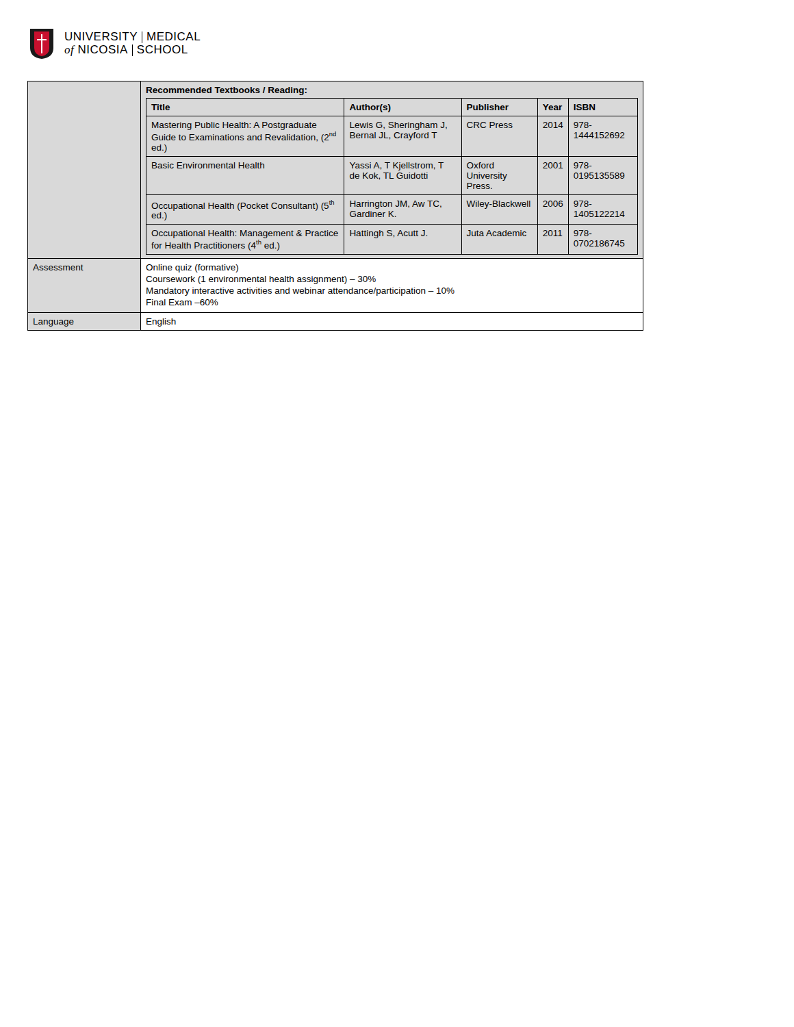UNIVERSITY MEDICAL
of NICOSIA SCHOOL
| | Recommended Textbooks / Reading: / Title / Author(s) / Publisher / Year / ISBN / / --- / --- / --- / --- / --- / / Mastering Public Health: A Postgraduate Guide to Examinations and Revalidation, (2 nd ed.) / Lewis G, Sheringham J, Bernal JL, Crayford T / CRC Press / 2014 / 978-1444152692 / / Basic Environmental Health / Yassi A, T Kjellstrom, T de Kok, TL Guidotti / Oxford University Press. / 2001 / 978-0195135589 / / Occupational Health (Pocket Consultant) (5 th ed.) / Harrington JM, Aw TC, Gardiner K. / Wiley-Blackwell / 2006 / 978-1405122214 / / Occupational Health: Management & Practice for Health Practitioners (4 th ed.) / Hattingh S, Acutt J. / Juta Academic / 2011 / 978-0702186745 / |
| Assessment | Online quiz (formative) Coursework (1 environmental health assignment) – 30% Mandatory interactive activities and webinar attendance/participation – 10% Final Exam –60% |
| Language | English |